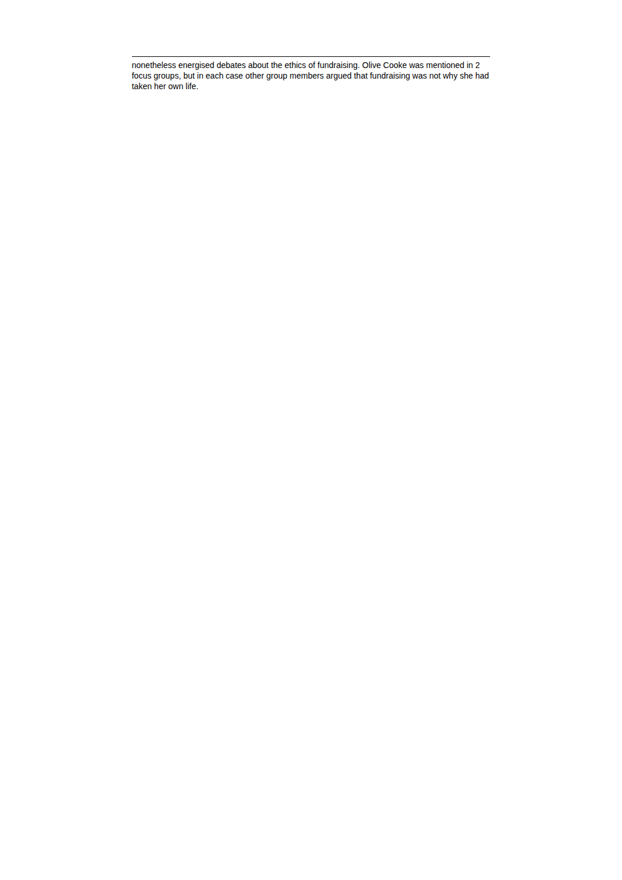nonetheless energised debates about the ethics of fundraising. Olive Cooke was mentioned in 2 focus groups, but in each case other group members argued that fundraising was not why she had taken her own life.